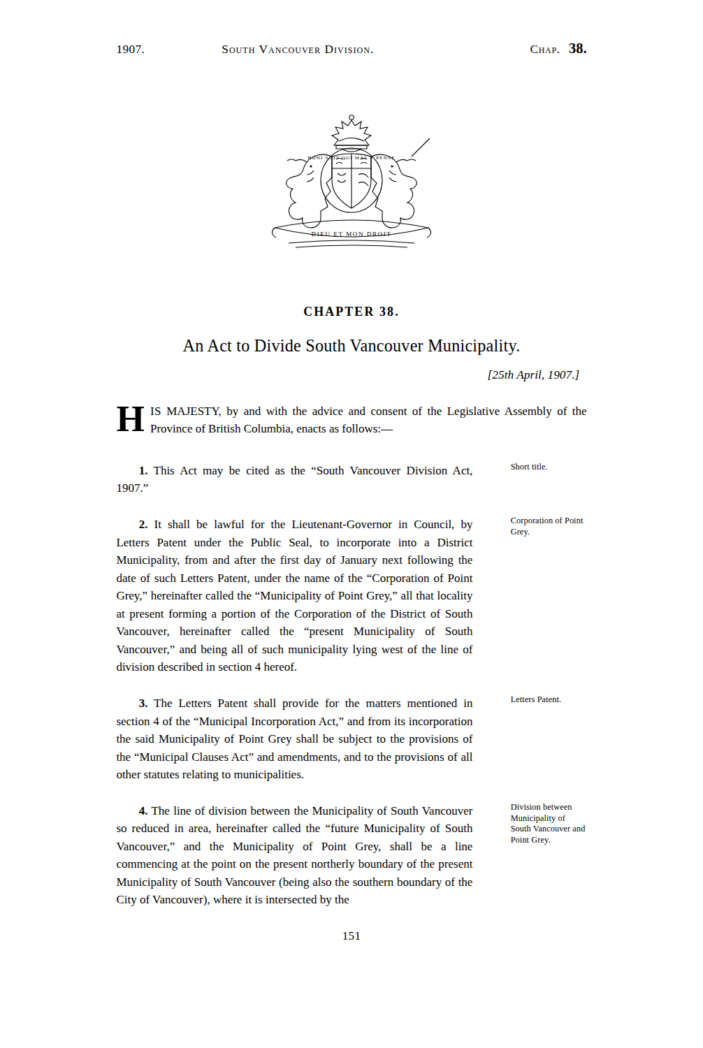1907.
South Vancouver Division.
Chap. 38.
DIEU ET MON DROIT HONI SOIT QUI MAL Y PENSE
CHAPTER 38.
An Act to Divide South Vancouver Municipality.
[25th April, 1907.]
HIS MAJESTY, by and with the advice and consent of the Legislative Assembly of the Province of British Columbia, enacts as follows:—
Short title.
1. This Act may be cited as the “South Vancouver Division Act, 1907.”
Corporation of Point Grey.
2. It shall be lawful for the Lieutenant-Governor in Council, by Letters Patent under the Public Seal, to incorporate into a District Municipality, from and after the first day of January next following the date of such Letters Patent, under the name of the “Corporation of Point Grey,” hereinafter called the “Municipality of Point Grey,” all that locality at present forming a portion of the Corporation of the District of South Vancouver, hereinafter called the “present Municipality of South Vancouver,” and being all of such municipality lying west of the line of division described in section 4 hereof.
Letters Patent.
3. The Letters Patent shall provide for the matters mentioned in section 4 of the “Municipal Incorporation Act,” and from its incorporation the said Municipality of Point Grey shall be subject to the provisions of the “Municipal Clauses Act” and amendments, and to the provisions of all other statutes relating to municipalities.
Division between Municipality of South Vancouver and Point Grey.
4. The line of division between the Municipality of South Vancouver so reduced in area, hereinafter called the “future Municipality of South Vancouver,” and the Municipality of Point Grey, shall be a line commencing at the point on the present northerly boundary of the present Municipality of South Vancouver (being also the southern boundary of the City of Vancouver), where it is intersected by the
151